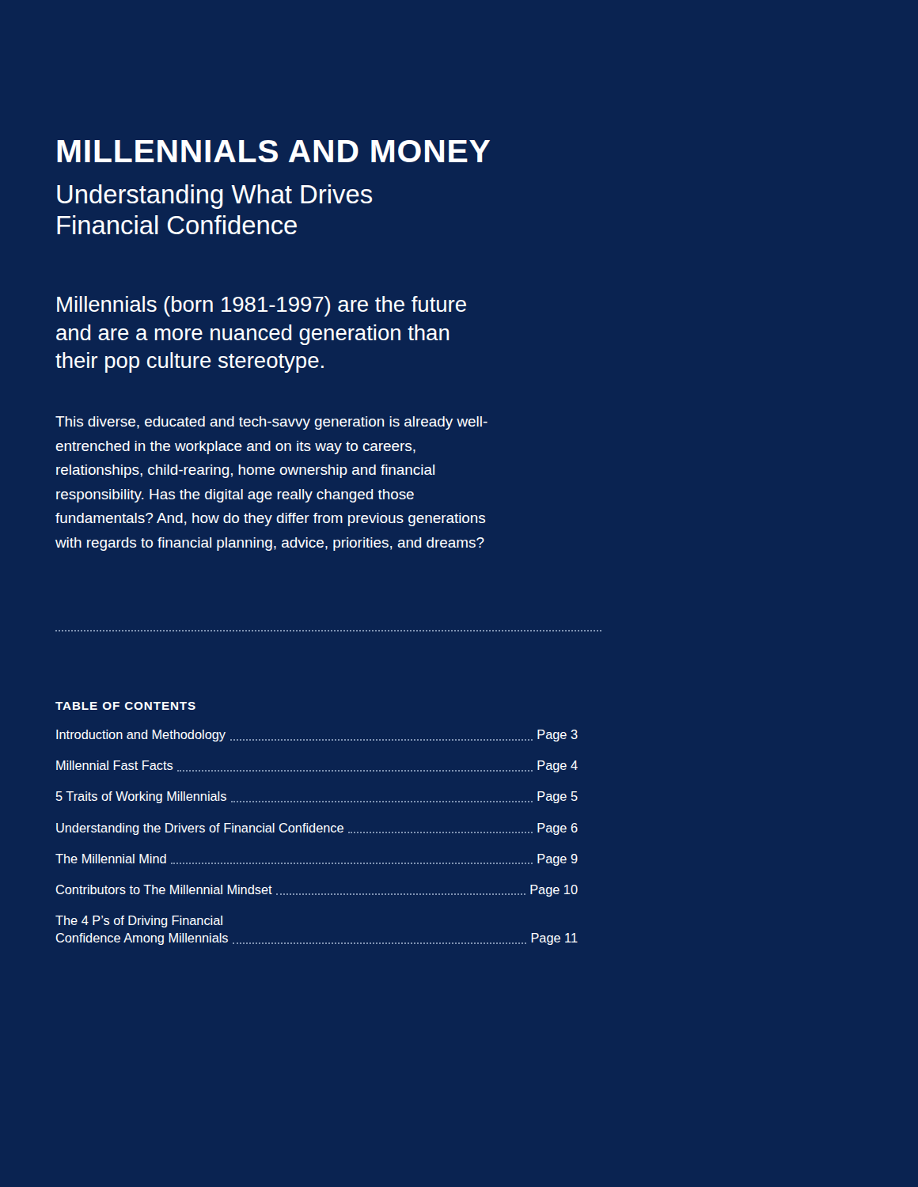Millennials and Money
Understanding What Drives Financial Confidence
Millennials (born 1981-1997) are the future and are a more nuanced generation than their pop culture stereotype.
This diverse, educated and tech-savvy generation is already well-entrenched in the workplace and on its way to careers, relationships, child-rearing, home ownership and financial responsibility. Has the digital age really changed those fundamentals? And, how do they differ from previous generations with regards to financial planning, advice, priorities, and dreams?
Table of Contents
Introduction and Methodology Page 3
Millennial Fast Facts Page 4
5 Traits of Working Millennials Page 5
Understanding the Drivers of Financial Confidence Page 6
The Millennial Mind Page 9
Contributors to The Millennial Mindset Page 10
The 4 P’s of Driving Financial
Confidence Among Millennials Page 11